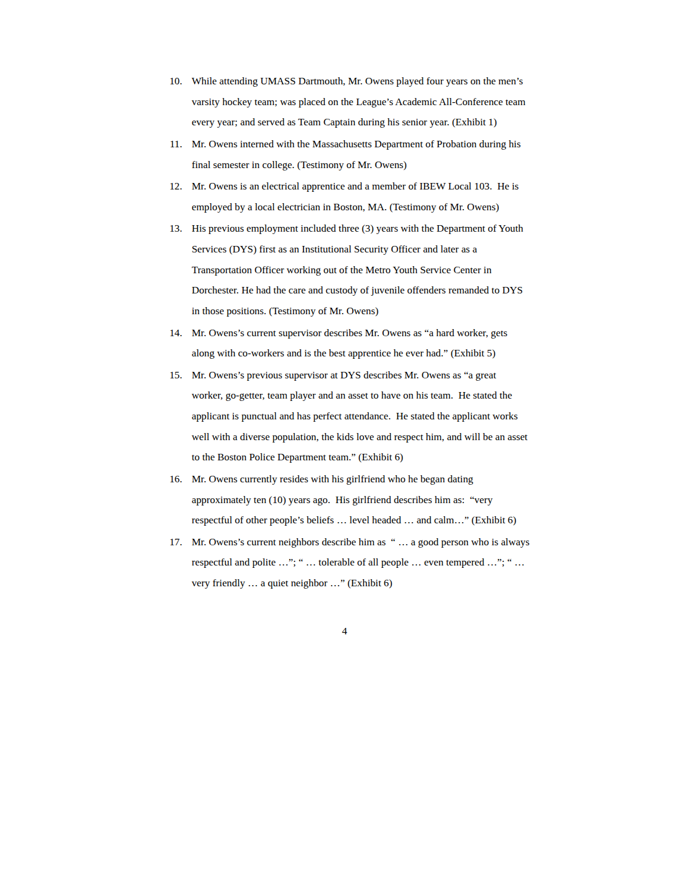While attending UMASS Dartmouth, Mr. Owens played four years on the men’s varsity hockey team; was placed on the League’s Academic All-Conference team every year; and served as Team Captain during his senior year. (Exhibit 1)
Mr. Owens interned with the Massachusetts Department of Probation during his final semester in college. (Testimony of Mr. Owens)
Mr. Owens is an electrical apprentice and a member of IBEW Local 103. He is employed by a local electrician in Boston, MA. (Testimony of Mr. Owens)
His previous employment included three (3) years with the Department of Youth Services (DYS) first as an Institutional Security Officer and later as a Transportation Officer working out of the Metro Youth Service Center in Dorchester. He had the care and custody of juvenile offenders remanded to DYS in those positions. (Testimony of Mr. Owens)
Mr. Owens’s current supervisor describes Mr. Owens as “a hard worker, gets along with co-workers and is the best apprentice he ever had.” (Exhibit 5)
Mr. Owens’s previous supervisor at DYS describes Mr. Owens as “a great worker, go-getter, team player and an asset to have on his team. He stated the applicant is punctual and has perfect attendance. He stated the applicant works well with a diverse population, the kids love and respect him, and will be an asset to the Boston Police Department team.” (Exhibit 6)
Mr. Owens currently resides with his girlfriend who he began dating approximately ten (10) years ago. His girlfriend describes him as: “very respectful of other people’s beliefs … level headed … and calm…” (Exhibit 6)
Mr. Owens’s current neighbors describe him as “ … a good person who is always respectful and polite …”; “ … tolerable of all people … even tempered …”; “ … very friendly … a quiet neighbor …” (Exhibit 6)
4